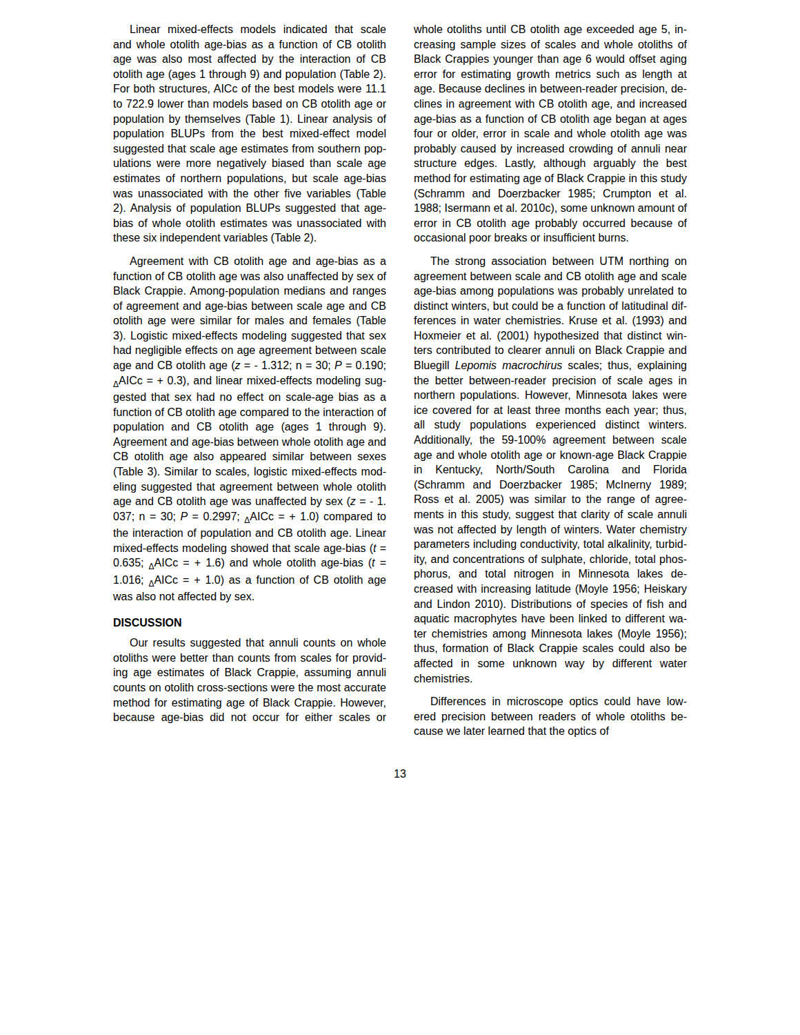Linear mixed-effects models indicated that scale and whole otolith age-bias as a function of CB otolith age was also most affected by the interaction of CB otolith age (ages 1 through 9) and population (Table 2). For both structures, AICc of the best models were 11.1 to 722.9 lower than models based on CB otolith age or population by themselves (Table 1). Linear analysis of population BLUPs from the best mixed-effect model suggested that scale age estimates from southern populations were more negatively biased than scale age estimates of northern populations, but scale age-bias was unassociated with the other five variables (Table 2). Analysis of population BLUPs suggested that age-bias of whole otolith estimates was unassociated with these six independent variables (Table 2).
Agreement with CB otolith age and age-bias as a function of CB otolith age was also unaffected by sex of Black Crappie. Among-population medians and ranges of agreement and age-bias between scale age and CB otolith age were similar for males and females (Table 3). Logistic mixed-effects modeling suggested that sex had negligible effects on age agreement between scale age and CB otolith age (z = - 1.312; n = 30; P = 0.190; ΔAICc = + 0.3), and linear mixed-effects modeling suggested that sex had no effect on scale-age bias as a function of CB otolith age compared to the interaction of population and CB otolith age (ages 1 through 9). Agreement and age-bias between whole otolith age and CB otolith age also appeared similar between sexes (Table 3). Similar to scales, logistic mixed-effects modeling suggested that agreement between whole otolith age and CB otolith age was unaffected by sex (z = - 1. 037; n = 30; P = 0.2997; ΔAICc = + 1.0) compared to the interaction of population and CB otolith age. Linear mixed-effects modeling showed that scale age-bias (t = 0.635; ΔAICc = + 1.6) and whole otolith age-bias (t = 1.016; ΔAICc = + 1.0) as a function of CB otolith age was also not affected by sex.
DISCUSSION
Our results suggested that annuli counts on whole otoliths were better than counts from scales for providing age estimates of Black Crappie, assuming annuli counts on otolith cross-sections were the most accurate method for estimating age of Black Crappie. However, because age-bias did not occur for either scales or whole otoliths until CB otolith age exceeded age 5, increasing sample sizes of scales and whole otoliths of Black Crappies younger than age 6 would offset aging error for estimating growth metrics such as length at age. Because declines in between-reader precision, declines in agreement with CB otolith age, and increased age-bias as a function of CB otolith age began at ages four or older, error in scale and whole otolith age was probably caused by increased crowding of annuli near structure edges. Lastly, although arguably the best method for estimating age of Black Crappie in this study (Schramm and Doerzbacker 1985; Crumpton et al. 1988; Isermann et al. 2010c), some unknown amount of error in CB otolith age probably occurred because of occasional poor breaks or insufficient burns.
The strong association between UTM northing on agreement between scale and CB otolith age and scale age-bias among populations was probably unrelated to distinct winters, but could be a function of latitudinal differences in water chemistries. Kruse et al. (1993) and Hoxmeier et al. (2001) hypothesized that distinct winters contributed to clearer annuli on Black Crappie and Bluegill Lepomis macrochirus scales; thus, explaining the better between-reader precision of scale ages in northern populations. However, Minnesota lakes were ice covered for at least three months each year; thus, all study populations experienced distinct winters. Additionally, the 59-100% agreement between scale age and whole otolith age or known-age Black Crappie in Kentucky, North/South Carolina and Florida (Schramm and Doerzbacker 1985; McInerny 1989; Ross et al. 2005) was similar to the range of agreements in this study, suggest that clarity of scale annuli was not affected by length of winters. Water chemistry parameters including conductivity, total alkalinity, turbidity, and concentrations of sulphate, chloride, total phosphorus, and total nitrogen in Minnesota lakes decreased with increasing latitude (Moyle 1956; Heiskary and Lindon 2010). Distributions of species of fish and aquatic macrophytes have been linked to different water chemistries among Minnesota lakes (Moyle 1956); thus, formation of Black Crappie scales could also be affected in some unknown way by different water chemistries.
Differences in microscope optics could have lowered precision between readers of whole otoliths because we later learned that the optics of
13